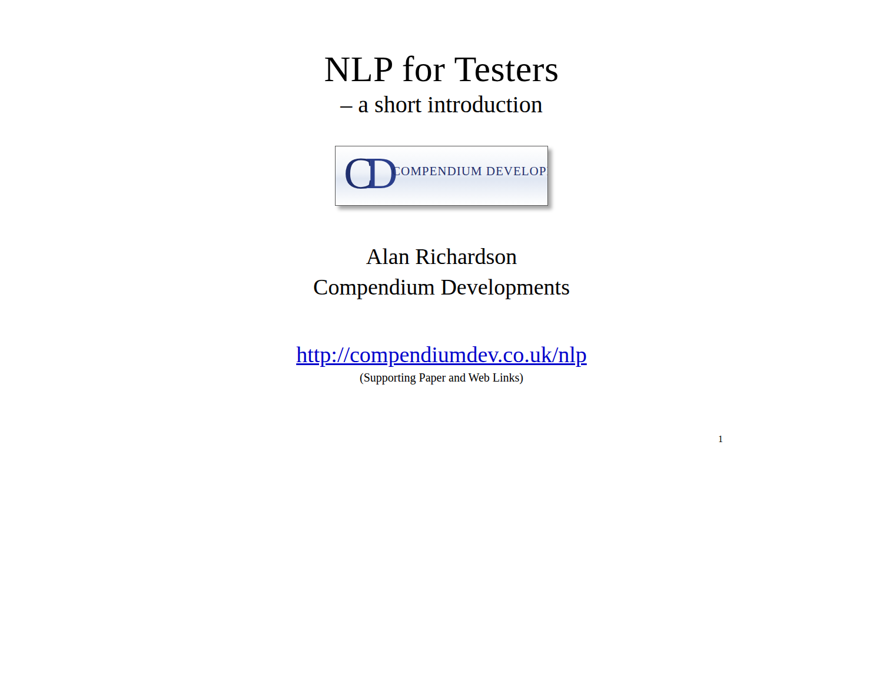NLP for Testers
– a short introduction
CD COMPENDIUM DEVELOPMENTS
Alan Richardson
Compendium Developments
http://compendiumdev.co.uk/nlp
(Supporting Paper and Web Links)
1